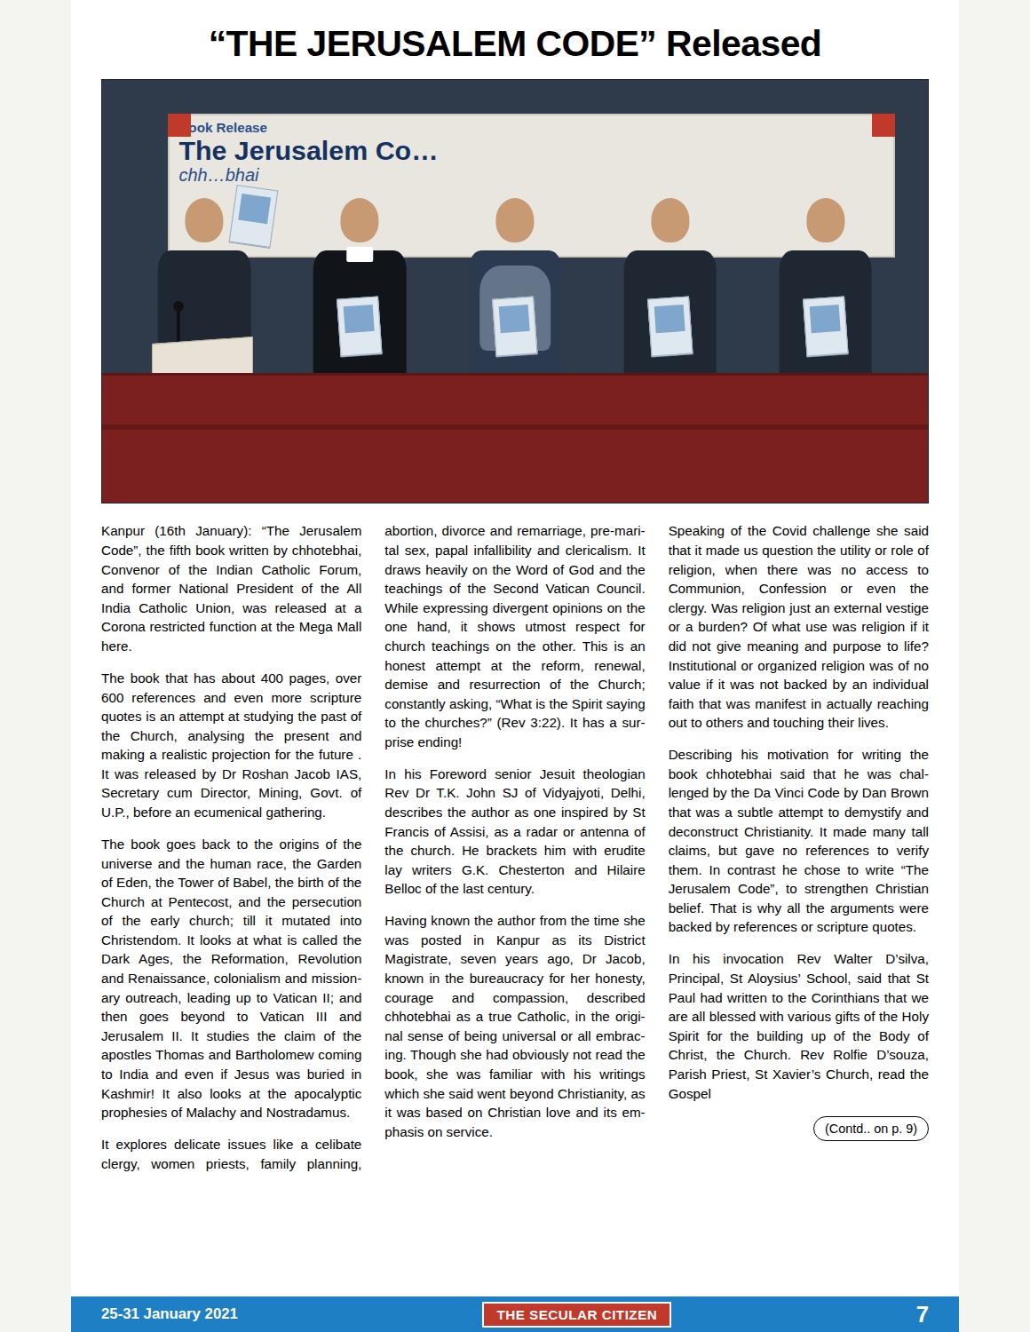“THE JERUSALEM CODE” Released
Book Release
The Jerusalem Co…
chh…bhai
Kanpur (16th January): “The Jerusalem Code”, the fifth book written by chhotebhai, Convenor of the Indian Catholic Forum, and former National President of the All India Catholic Union, was released at a Corona restricted function at the Mega Mall here.
The book that has about 400 pages, over 600 references and even more scripture quotes is an attempt at studying the past of the Church, analysing the present and making a realistic projection for the future . It was released by Dr Roshan Jacob IAS, Secretary cum Director, Mining, Govt. of U.P., before an ecumenical gathering.
The book goes back to the origins of the universe and the human race, the Garden of Eden, the Tower of Babel, the birth of the Church at Pentecost, and the persecution of the early church; till it mutated into Christendom. It looks at what is called the Dark Ages, the Reformation, Revolution and Renaissance, colonialism and missionary outreach, leading up to Vatican II; and then goes beyond to Vatican III and Jerusalem II. It studies the claim of the apostles Thomas and Bartholomew coming to India and even if Jesus was buried in Kashmir! It also looks at the apocalyptic prophesies of Malachy and Nostradamus.
It explores delicate issues like a celibate clergy, women priests, family planning, abortion, divorce and remarriage, pre-marital sex, papal infallibility and clericalism. It draws heavily on the Word of God and the teachings of the Second Vatican Council. While expressing divergent opinions on the one hand, it shows utmost respect for church teachings on the other. This is an honest attempt at the reform, renewal, demise and resurrection of the Church; constantly asking, “What is the Spirit saying to the churches?” (Rev 3:22). It has a surprise ending!
In his Foreword senior Jesuit theologian Rev Dr T.K. John SJ of Vidyajyoti, Delhi, describes the author as one inspired by St Francis of Assisi, as a radar or antenna of the church. He brackets him with erudite lay writers G.K. Chesterton and Hilaire Belloc of the last century.
Having known the author from the time she was posted in Kanpur as its District Magistrate, seven years ago, Dr Jacob, known in the bureaucracy for her honesty, courage and compassion, described chhotebhai as a true Catholic, in the original sense of being universal or all embracing. Though she had obviously not read the book, she was familiar with his writings which she said went beyond Christianity, as it was based on Christian love and its emphasis on service.
Speaking of the Covid challenge she said that it made us question the utility or role of religion, when there was no access to Communion, Confession or even the clergy. Was religion just an external vestige or a burden? Of what use was religion if it did not give meaning and purpose to life? Institutional or organized religion was of no value if it was not backed by an individual faith that was manifest in actually reaching out to others and touching their lives.
Describing his motivation for writing the book chhotebhai said that he was challenged by the Da Vinci Code by Dan Brown that was a subtle attempt to demystify and deconstruct Christianity. It made many tall claims, but gave no references to verify them. In contrast he chose to write “The Jerusalem Code”, to strengthen Christian belief. That is why all the arguments were backed by references or scripture quotes.
In his invocation Rev Walter D’silva, Principal, St Aloysius’ School, said that St Paul had written to the Corinthians that we are all blessed with various gifts of the Holy Spirit for the building up of the Body of Christ, the Church. Rev Rolfie D’souza, Parish Priest, St Xavier’s Church, read the Gospel
(Contd.. on p. 9)
25-31 January 2021
THE SECULAR CITIZEN
7